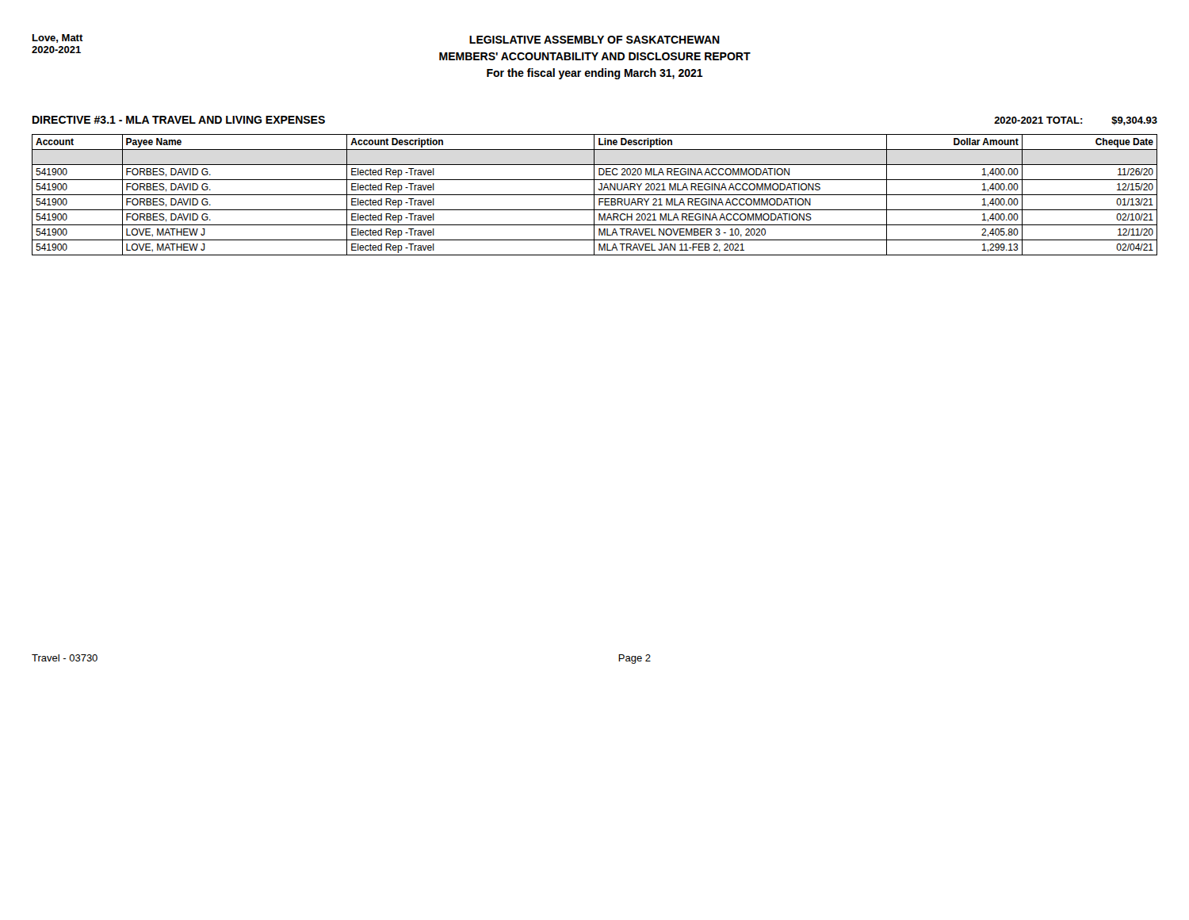Love, Matt
2020-2021
LEGISLATIVE ASSEMBLY OF SASKATCHEWAN
MEMBERS' ACCOUNTABILITY AND DISCLOSURE REPORT
For the fiscal year ending March 31, 2021
DIRECTIVE #3.1 - MLA TRAVEL AND LIVING EXPENSES
2020-2021 TOTAL: $9,304.93
| Account | Payee Name | Account Description | Line Description | Dollar Amount | Cheque Date |
| --- | --- | --- | --- | --- | --- |
| 541900 | FORBES, DAVID G. | Elected Rep -Travel | DEC 2020 MLA REGINA ACCOMMODATION | 1,400.00 | 11/26/20 |
| 541900 | FORBES, DAVID G. | Elected Rep -Travel | JANUARY 2021 MLA REGINA ACCOMMODATIONS | 1,400.00 | 12/15/20 |
| 541900 | FORBES, DAVID G. | Elected Rep -Travel | FEBRUARY 21 MLA REGINA ACCOMMODATION | 1,400.00 | 01/13/21 |
| 541900 | FORBES, DAVID G. | Elected Rep -Travel | MARCH 2021 MLA REGINA ACCOMMODATIONS | 1,400.00 | 02/10/21 |
| 541900 | LOVE, MATHEW J | Elected Rep -Travel | MLA TRAVEL NOVEMBER 3 - 10, 2020 | 2,405.80 | 12/11/20 |
| 541900 | LOVE, MATHEW J | Elected Rep -Travel | MLA TRAVEL JAN 11-FEB 2, 2021 | 1,299.13 | 02/04/21 |
Travel - 03730
Page 2